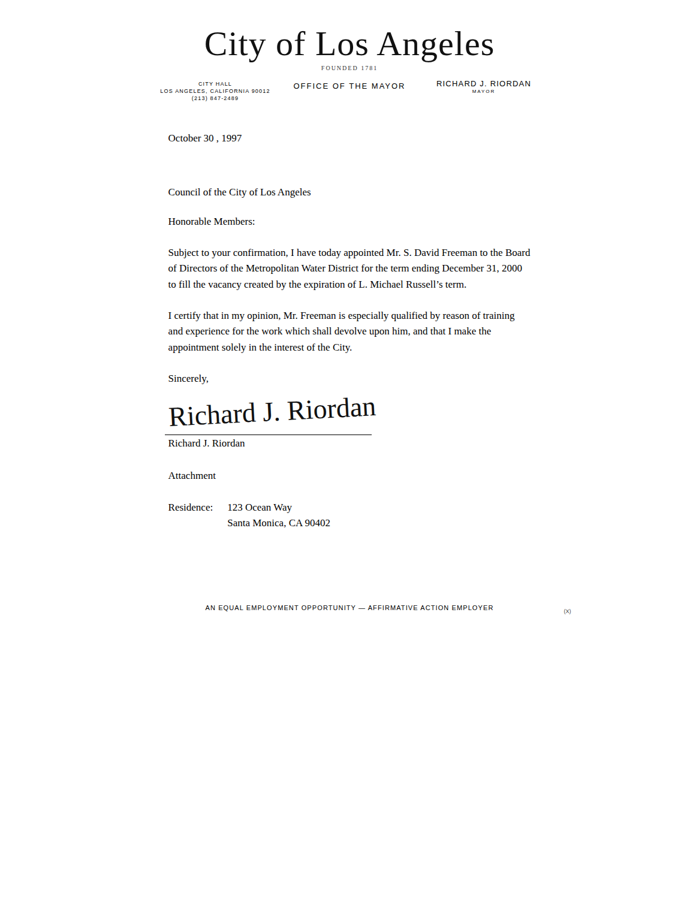City of Los Angeles
FOUNDED 1781
CITY HALL
LOS ANGELES, CALIFORNIA 90012
(213) 847-2489
OFFICE OF THE MAYOR
RICHARD J. RIORDAN
MAYOR
October 30 , 1997
Council of the City of Los Angeles
Honorable Members:
Subject to your confirmation, I have today appointed Mr. S. David Freeman to the Board of Directors of the Metropolitan Water District for the term ending December 31, 2000 to fill the vacancy created by the expiration of L. Michael Russell’s term.
I certify that in my opinion, Mr. Freeman is especially qualified by reason of training and experience for the work which shall devolve upon him, and that I make the appointment solely in the interest of the City.
Sincerely,
Richard J. Riordan
Richard J. Riordan
Attachment
Residence:
123 Ocean Way
Santa Monica, CA 90402
AN EQUAL EMPLOYMENT OPPORTUNITY — AFFIRMATIVE ACTION EMPLOYER (X)